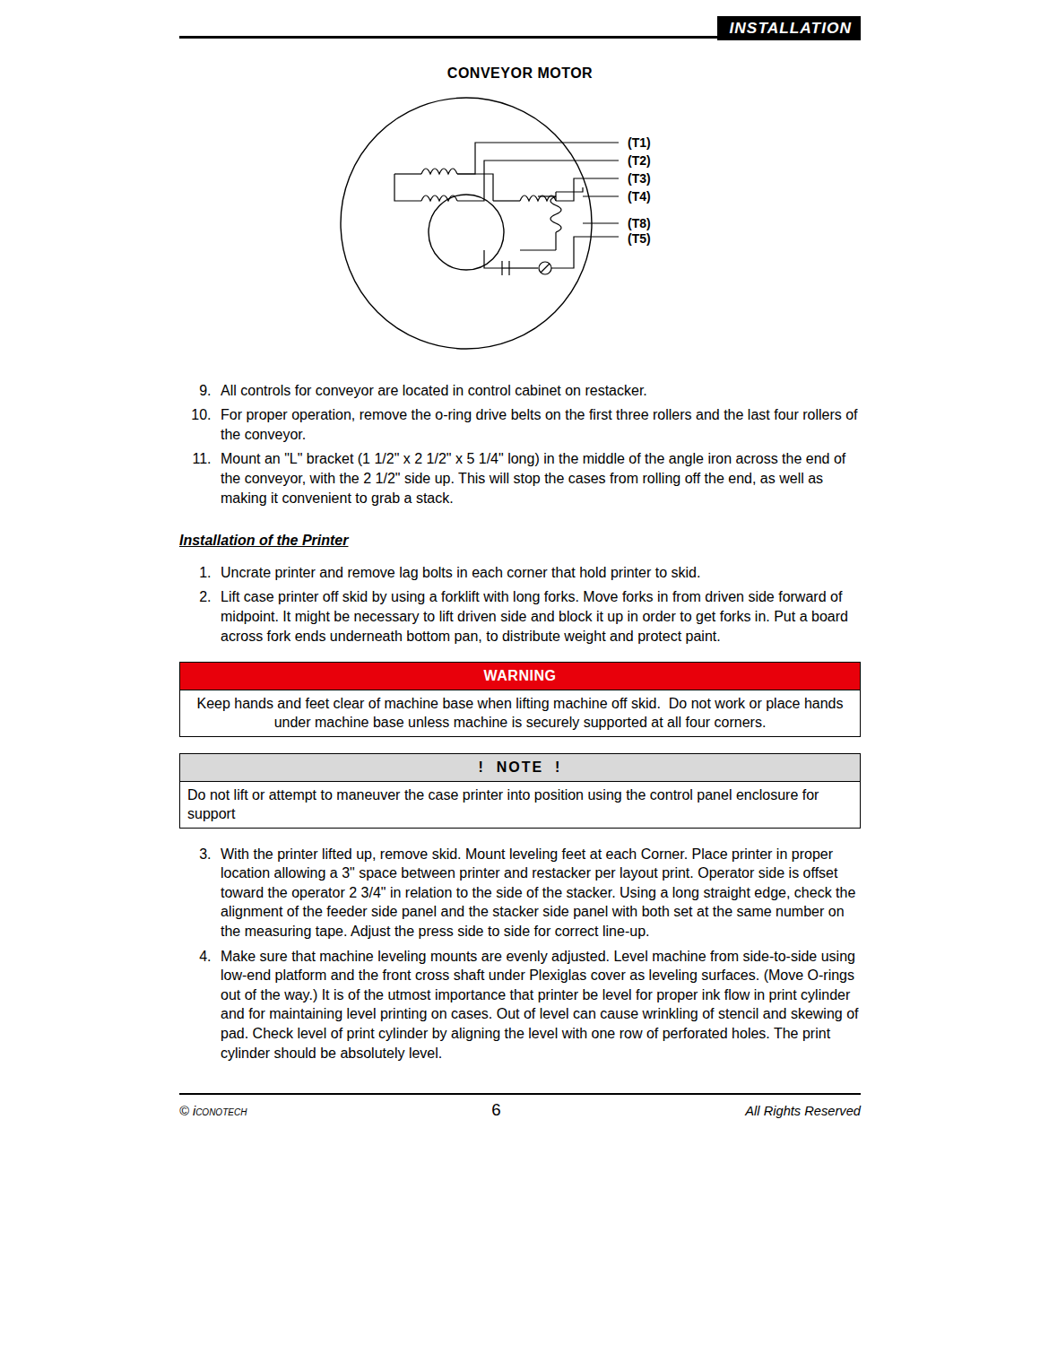INSTALLATION
CONVEYOR MOTOR
(T1) (T2) (T3) (T4) (T8) (T5)
All controls for conveyor are located in control cabinet on restacker.
For proper operation, remove the o-ring drive belts on the first three rollers and the last four rollers of the conveyor.
Mount an "L" bracket (1 1/2" x 2 1/2" x 5 1/4" long) in the middle of the angle iron across the end of the conveyor, with the 2 1/2" side up. This will stop the cases from rolling off the end, as well as making it convenient to grab a stack.
Installation of the Printer
Uncrate printer and remove lag bolts in each corner that hold printer to skid.
Lift case printer off skid by using a forklift with long forks. Move forks in from driven side forward of midpoint. It might be necessary to lift driven side and block it up in order to get forks in. Put a board across fork ends underneath bottom pan, to distribute weight and protect paint.
| WARNING |
| Keep hands and feet clear of machine base when lifting machine off skid. Do not work or place hands under machine base unless machine is securely supported at all four corners. |
| ! NOTE ! |
| Do not lift or attempt to maneuver the case printer into position using the control panel enclosure for support |
With the printer lifted up, remove skid. Mount leveling feet at each Corner. Place printer in proper location allowing a 3" space between printer and restacker per layout print. Operator side is offset toward the operator 2 3/4" in relation to the side of the stacker. Using a long straight edge, check the alignment of the feeder side panel and the stacker side panel with both set at the same number on the measuring tape. Adjust the press side to side for correct line-up.
Make sure that machine leveling mounts are evenly adjusted. Level machine from side-to-side using low-end platform and the front cross shaft under Plexiglas cover as leveling surfaces. (Move O-rings out of the way.) It is of the utmost importance that printer be level for proper ink flow in print cylinder and for maintaining level printing on cases. Out of level can cause wrinkling of stencil and skewing of pad. Check level of print cylinder by aligning the level with one row of perforated holes. The print cylinder should be absolutely level.
© iconotech
6
All Rights Reserved